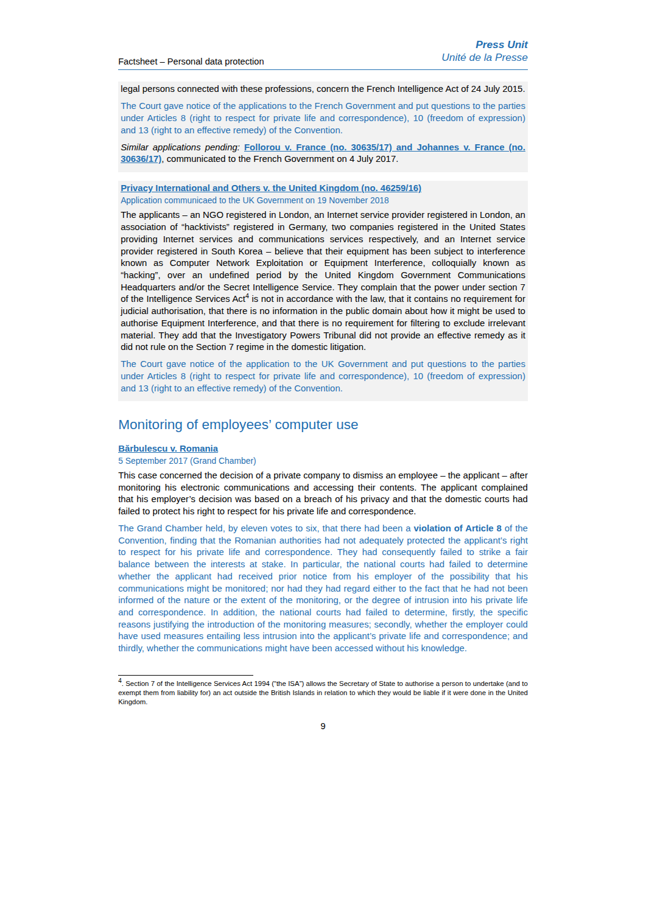Press Unit
Unité de la Presse
Factsheet – Personal data protection
legal persons connected with these professions, concern the French Intelligence Act of 24 July 2015.
The Court gave notice of the applications to the French Government and put questions to the parties under Articles 8 (right to respect for private life and correspondence), 10 (freedom of expression) and 13 (right to an effective remedy) of the Convention.
Similar applications pending: Follorou v. France (no. 30635/17) and Johannes v. France (no. 30636/17), communicated to the French Government on 4 July 2017.
Privacy International and Others v. the United Kingdom (no. 46259/16)
Application communicaed to the UK Government on 19 November 2018
The applicants – an NGO registered in London, an Internet service provider registered in London, an association of “hacktivists” registered in Germany, two companies registered in the United States providing Internet services and communications services respectively, and an Internet service provider registered in South Korea – believe that their equipment has been subject to interference known as Computer Network Exploitation or Equipment Interference, colloquially known as “hacking”, over an undefined period by the United Kingdom Government Communications Headquarters and/or the Secret Intelligence Service. They complain that the power under section 7 of the Intelligence Services Act4 is not in accordance with the law, that it contains no requirement for judicial authorisation, that there is no information in the public domain about how it might be used to authorise Equipment Interference, and that there is no requirement for filtering to exclude irrelevant material. They add that the Investigatory Powers Tribunal did not provide an effective remedy as it did not rule on the Section 7 regime in the domestic litigation.
The Court gave notice of the application to the UK Government and put questions to the parties under Articles 8 (right to respect for private life and correspondence), 10 (freedom of expression) and 13 (right to an effective remedy) of the Convention.
Monitoring of employees’ computer use
Bărbulescu v. Romania
5 September 2017 (Grand Chamber)
This case concerned the decision of a private company to dismiss an employee – the applicant – after monitoring his electronic communications and accessing their contents. The applicant complained that his employer’s decision was based on a breach of his privacy and that the domestic courts had failed to protect his right to respect for his private life and correspondence.
The Grand Chamber held, by eleven votes to six, that there had been a violation of Article 8 of the Convention, finding that the Romanian authorities had not adequately protected the applicant’s right to respect for his private life and correspondence. They had consequently failed to strike a fair balance between the interests at stake. In particular, the national courts had failed to determine whether the applicant had received prior notice from his employer of the possibility that his communications might be monitored; nor had they had regard either to the fact that he had not been informed of the nature or the extent of the monitoring, or the degree of intrusion into his private life and correspondence. In addition, the national courts had failed to determine, firstly, the specific reasons justifying the introduction of the monitoring measures; secondly, whether the employer could have used measures entailing less intrusion into the applicant’s private life and correspondence; and thirdly, whether the communications might have been accessed without his knowledge.
4. Section 7 of the Intelligence Services Act 1994 (“the ISA”) allows the Secretary of State to authorise a person to undertake (and to exempt them from liability for) an act outside the British Islands in relation to which they would be liable if it were done in the United Kingdom.
9